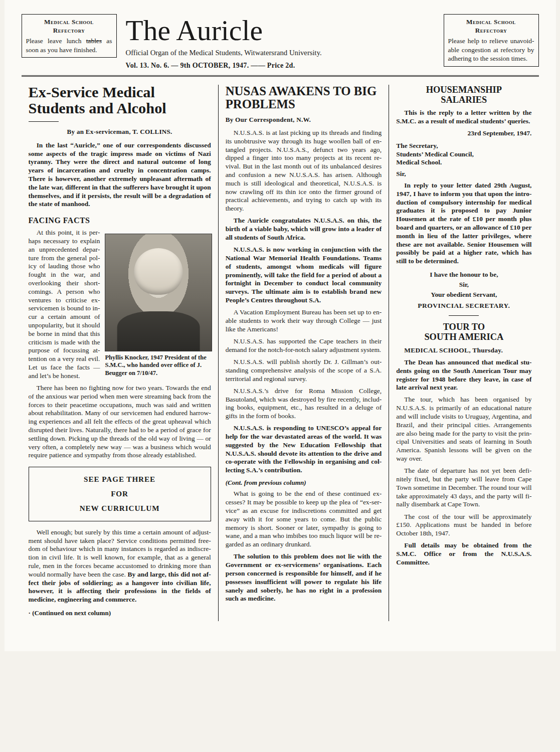Medical School
Refectory
Please leave lunch tables as soon as you have finished.
The Auricle
Official Organ of the Medical Students, Witwatersrand University.
Vol. 13. No. 6. — 9th OCTOBER, 1947. —— Price 2d.
Medical School
Refectory
Please help to relieve unavoidable congestion at refectory by adhering to the session times.
Ex-Service Medical Students and Alcohol
By an Ex-serviceman, T. COLLINS.
In the last “Auricle,” one of our correspondents discussed some aspects of the tragic impress made on victims of Nazi tyranny. They were the direct and natural outcome of long years of incarceration and cruelty in concentration camps. There is however, another extremely unpleasant aftermath of the late war, different in that the sufferers have brought it upon themselves, and if it persists, the result will be a degradation of the state of manhood.
FACING FACTS
Phyllis Knocker, 1947 President of the S.M.C., who handed over office of J. Beugger on 7/10/47.
At this point, it is perhaps necessary to explain an unprecedented departure from the general policy of lauding those who fought in the war, and overlooking their shortcomings. A person who ventures to criticise ex-servicemen is bound to incur a certain amount of unpopularity, but it should be borne in mind that this criticism is made with the purpose of focussing attention on a very real evil. Let us face the facts — and let’s be honest.
There has been no fighting now for two years. Towards the end of the anxious war period when men were streaming back from the forces to their peacetime occupations, much was said and written about rehabilitation. Many of our servicemen had endured harrowing experiences and all felt the effects of the great upheaval which disrupted their lives. Naturally, there had to be a period of grace for settling down. Picking up the threads of the old way of living — or very often, a completely new way — was a business which would require patience and sympathy from those already established.
SEE PAGE THREE
FOR
NEW CURRICULUM
Well enough; but surely by this time a certain amount of adjustment should have taken place? Service conditions permitted freedom of behaviour which in many instances is regarded as indiscretion in civil life. It is well known, for example, that as a general rule, men in the forces became accustomed to drinking more than would normally have been the case. By and large, this did not affect their jobs of soldiering; as a hangover into civilian life, however, it is affecting their professions in the fields of medicine, engineering and commerce.
· (Continued on next column)
NUSAS AWAKENS TO BIG PROBLEMS
By Our Correspondent, N.W.
N.U.S.A.S. is at last picking up its threads and finding its unobtrusive way through its huge woollen ball of entangled projects. N.U.S.A.S., defunct two years ago, dipped a finger into too many projects at its recent revival. But in the last month out of its unbalanced desires and confusion a new N.U.S.A.S. has arisen. Although much is still ideological and theoretical, N.U.S.A.S. is now crawling off its thin ice onto the firmer ground of practical achievements, and trying to catch up with its theory.
The Auricle congratulates N.U.S.A.S. on this, the birth of a viable baby, which will grow into a leader of all students of South Africa.
N.U.S.A.S. is now working in conjunction with the National War Memorial Health Foundations. Teams of students, amongst whom medicals will figure prominently, will take the field for a period of about a fortnight in December to conduct local community surveys. The ultimate aim is to establish brand new People’s Centres throughout S.A.
A Vacation Employment Bureau has been set up to enable students to work their way through College — just like the Americans!
N.U.S.A.S. has supported the Cape teachers in their demand for the notch-for-notch salary adjustment system.
N.U.S.A.S. will publish shortly Dr. J. Gillman’s outstanding comprehensive analysis of the scope of a S.A. territorial and regional survey.
N.U.S.A.S.’s drive for Roma Mission College, Basutoland, which was destroyed by fire recently, including books, equipment, etc., has resulted in a deluge of gifts in the form of books.
N.U.S.A.S. is responding to UNESCO’s appeal for help for the war devastated areas of the world. It was suggested by the New Education Fellowship that N.U.S.A.S. should devote its attention to the drive and co-operate with the Fellowship in organising and collecting S.A.’s contribution.
(Cont. from previous column)
What is going to be the end of these continued excesses? It may be possible to keep up the plea of “ex-service” as an excuse for indiscretions committed and get away with it for some years to come. But the public memory is short. Sooner or later, sympathy is going to wane, and a man who imbibes too much liquor will be regarded as an ordinary drunkard.
The solution to this problem does not lie with the Government or ex-servicemens’ organisations. Each person concerned is responsible for himself, and if he possesses insufficient will power to regulate his life sanely and soberly, he has no right in a profession such as medicine.
HOUSEMANSHIP
SALARIES
This is the reply to a letter written by the S.M.C. as a result of medical students’ queries.
23rd September, 1947.
The Secretary,
Students’ Medical Council,
Medical School.
Sir,
In reply to your letter dated 29th August, 1947, I have to inform you that upon the introduction of compulsory internship for medical graduates it is proposed to pay Junior Housemen at the rate of £10 per month plus board and quarters, or an allowance of £10 per month in lieu of the latter privileges, where these are not available. Senior Housemen will possibly be paid at a higher rate, which has still to be determined.
I have the honour to be, Sir, Your obedient Servant,
PROVINCIAL SECRETARY.
TOUR TO
SOUTH AMERICA
MEDICAL SCHOOL, Thursday.
The Dean has announced that medical students going on the South American Tour may register for 1948 before they leave, in case of late arrival next year.
The tour, which has been organised by N.U.S.A.S. is primarily of an educational nature and will include visits to Uruguay, Argentina, and Brazil, and their principal cities. Arrangements are also being made for the party to visit the principal Universities and seats of learning in South America. Spanish lessons will be given on the way over.
The date of departure has not yet been definitely fixed, but the party will leave from Cape Town sometime in December. The round tour will take approximately 43 days, and the party will finally disembark at Cape Town.
The cost of the tour will be approximately £150. Applications must be handed in before October 18th, 1947.
Full details may be obtained from the S.M.C. Office or from the N.U.S.A.S. Committee.